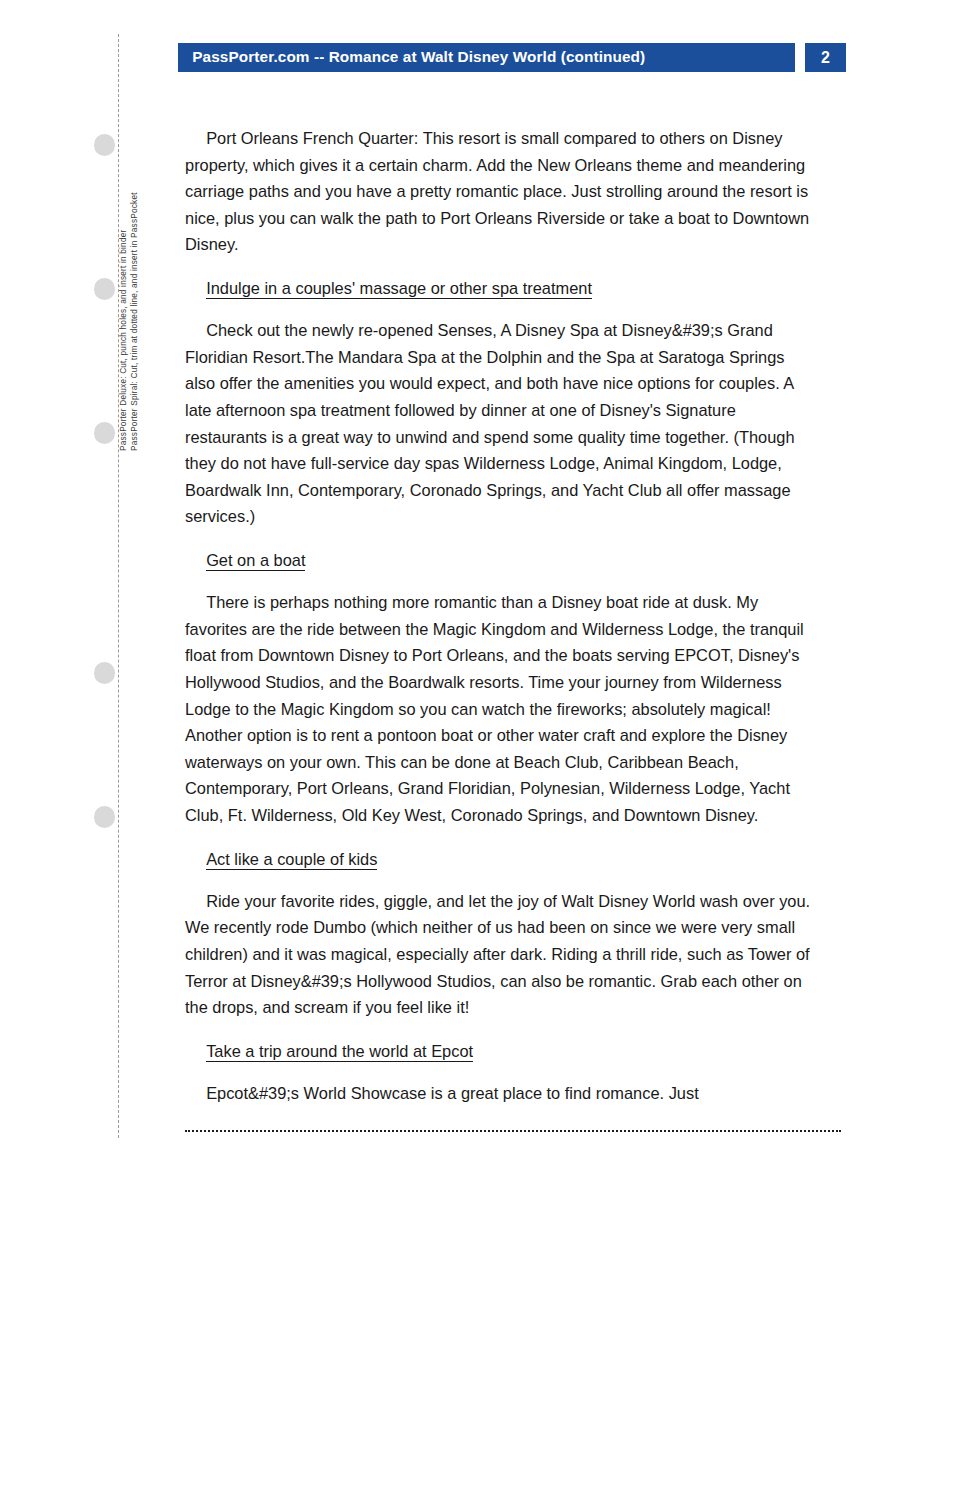PassPorter Deluxe: Cut, punch holes, and insert in binder PassPorter Spiral: Cut, trim at dotted line, and insert in PassPocket
PassPorter.com -- Romance at Walt Disney World (continued)
2
Port Orleans French Quarter: This resort is small compared to others on Disney property, which gives it a certain charm. Add the New Orleans theme and meandering carriage paths and you have a pretty romantic place. Just strolling around the resort is nice, plus you can walk the path to Port Orleans Riverside or take a boat to Downtown Disney.
Indulge in a couples' massage or other spa treatment
Check out the newly re-opened Senses, A Disney Spa at Disney&#39;s Grand Floridian Resort.The Mandara Spa at the Dolphin and the Spa at Saratoga Springs also offer the amenities you would expect, and both have nice options for couples. A late afternoon spa treatment followed by dinner at one of Disney's Signature restaurants is a great way to unwind and spend some quality time together. (Though they do not have full-service day spas Wilderness Lodge, Animal Kingdom, Lodge, Boardwalk Inn, Contemporary, Coronado Springs, and Yacht Club all offer massage services.)
Get on a boat
There is perhaps nothing more romantic than a Disney boat ride at dusk. My favorites are the ride between the Magic Kingdom and Wilderness Lodge, the tranquil float from Downtown Disney to Port Orleans, and the boats serving EPCOT, Disney's Hollywood Studios, and the Boardwalk resorts. Time your journey from Wilderness Lodge to the Magic Kingdom so you can watch the fireworks; absolutely magical! Another option is to rent a pontoon boat or other water craft and explore the Disney waterways on your own. This can be done at Beach Club, Caribbean Beach, Contemporary, Port Orleans, Grand Floridian, Polynesian, Wilderness Lodge, Yacht Club, Ft. Wilderness, Old Key West, Coronado Springs, and Downtown Disney.
Act like a couple of kids
Ride your favorite rides, giggle, and let the joy of Walt Disney World wash over you. We recently rode Dumbo (which neither of us had been on since we were very small children) and it was magical, especially after dark. Riding a thrill ride, such as Tower of Terror at Disney&#39;s Hollywood Studios, can also be romantic. Grab each other on the drops, and scream if you feel like it!
Take a trip around the world at Epcot
Epcot&#39;s World Showcase is a great place to find romance. Just